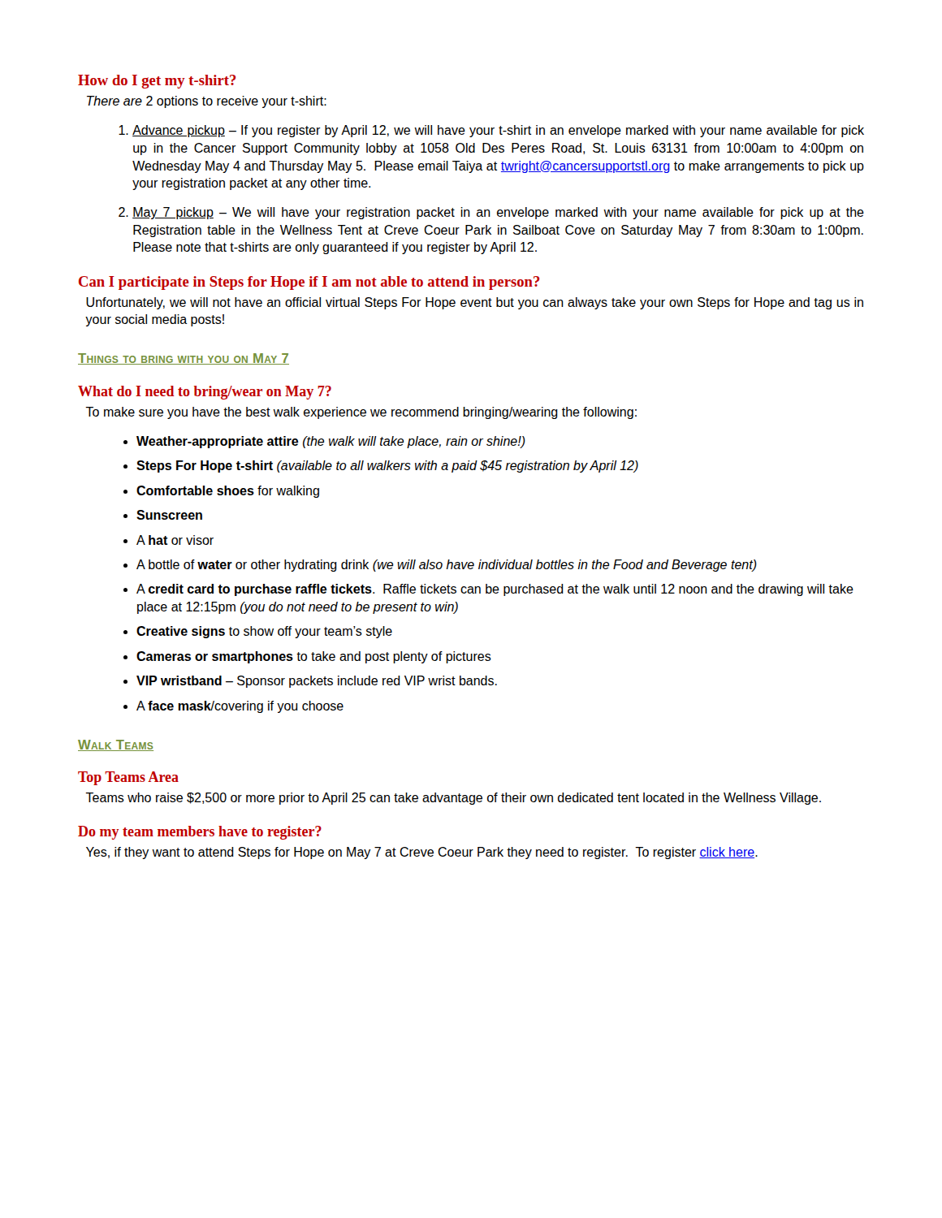How do I get my t-shirt?
There are 2 options to receive your t-shirt:
Advance pickup – If you register by April 12, we will have your t-shirt in an envelope marked with your name available for pick up in the Cancer Support Community lobby at 1058 Old Des Peres Road, St. Louis 63131 from 10:00am to 4:00pm on Wednesday May 4 and Thursday May 5. Please email Taiya at twright@cancersupportstl.org to make arrangements to pick up your registration packet at any other time.
May 7 pickup – We will have your registration packet in an envelope marked with your name available for pick up at the Registration table in the Wellness Tent at Creve Coeur Park in Sailboat Cove on Saturday May 7 from 8:30am to 1:00pm. Please note that t-shirts are only guaranteed if you register by April 12.
Can I participate in Steps for Hope if I am not able to attend in person?
Unfortunately, we will not have an official virtual Steps For Hope event but you can always take your own Steps for Hope and tag us in your social media posts!
Things to bring with you on May 7
What do I need to bring/wear on May 7?
To make sure you have the best walk experience we recommend bringing/wearing the following:
Weather-appropriate attire (the walk will take place, rain or shine!)
Steps For Hope t-shirt (available to all walkers with a paid $45 registration by April 12)
Comfortable shoes for walking
Sunscreen
A hat or visor
A bottle of water or other hydrating drink (we will also have individual bottles in the Food and Beverage tent)
A credit card to purchase raffle tickets. Raffle tickets can be purchased at the walk until 12 noon and the drawing will take place at 12:15pm (you do not need to be present to win)
Creative signs to show off your team’s style
Cameras or smartphones to take and post plenty of pictures
VIP wristband – Sponsor packets include red VIP wrist bands.
A face mask/covering if you choose
Walk Teams
Top Teams Area
Teams who raise $2,500 or more prior to April 25 can take advantage of their own dedicated tent located in the Wellness Village.
Do my team members have to register?
Yes, if they want to attend Steps for Hope on May 7 at Creve Coeur Park they need to register. To register click here.